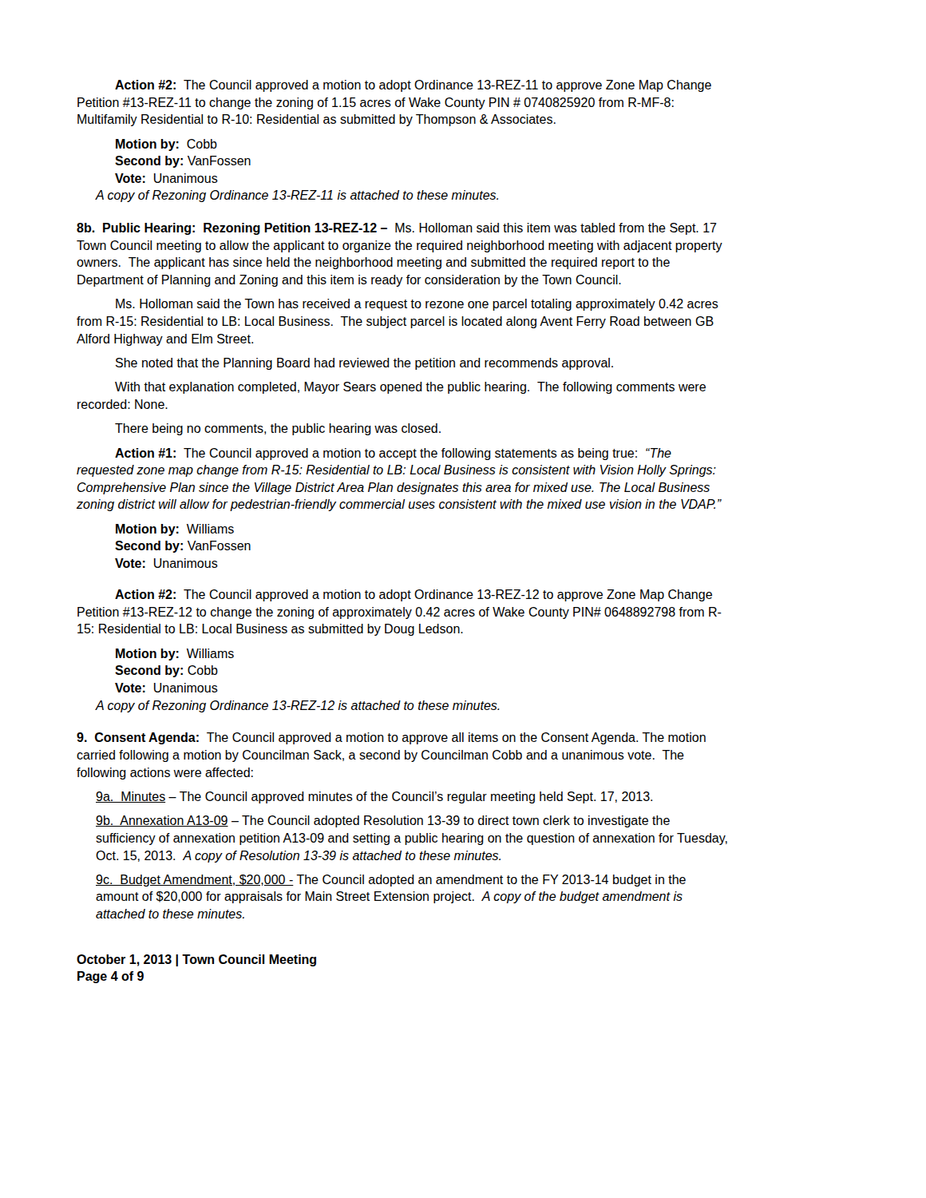Action #2: The Council approved a motion to adopt Ordinance 13-REZ-11 to approve Zone Map Change Petition #13-REZ-11 to change the zoning of 1.15 acres of Wake County PIN # 0740825920 from R-MF-8: Multifamily Residential to R-10: Residential as submitted by Thompson & Associates.
Motion by: Cobb
Second by: VanFossen
Vote: Unanimous
A copy of Rezoning Ordinance 13-REZ-11 is attached to these minutes.
8b. Public Hearing: Rezoning Petition 13-REZ-12 – Ms. Holloman said this item was tabled from the Sept. 17 Town Council meeting to allow the applicant to organize the required neighborhood meeting with adjacent property owners. The applicant has since held the neighborhood meeting and submitted the required report to the Department of Planning and Zoning and this item is ready for consideration by the Town Council.
Ms. Holloman said the Town has received a request to rezone one parcel totaling approximately 0.42 acres from R-15: Residential to LB: Local Business. The subject parcel is located along Avent Ferry Road between GB Alford Highway and Elm Street.
She noted that the Planning Board had reviewed the petition and recommends approval.
With that explanation completed, Mayor Sears opened the public hearing. The following comments were recorded: None.
There being no comments, the public hearing was closed.
Action #1: The Council approved a motion to accept the following statements as being true: “The requested zone map change from R-15: Residential to LB: Local Business is consistent with Vision Holly Springs: Comprehensive Plan since the Village District Area Plan designates this area for mixed use. The Local Business zoning district will allow for pedestrian-friendly commercial uses consistent with the mixed use vision in the VDAP.”
Motion by: Williams
Second by: VanFossen
Vote: Unanimous
Action #2: The Council approved a motion to adopt Ordinance 13-REZ-12 to approve Zone Map Change Petition #13-REZ-12 to change the zoning of approximately 0.42 acres of Wake County PIN# 0648892798 from R-15: Residential to LB: Local Business as submitted by Doug Ledson.
Motion by: Williams
Second by: Cobb
Vote: Unanimous
A copy of Rezoning Ordinance 13-REZ-12 is attached to these minutes.
9. Consent Agenda: The Council approved a motion to approve all items on the Consent Agenda. The motion carried following a motion by Councilman Sack, a second by Councilman Cobb and a unanimous vote. The following actions were affected:
9a. Minutes – The Council approved minutes of the Council’s regular meeting held Sept. 17, 2013.
9b. Annexation A13-09 – The Council adopted Resolution 13-39 to direct town clerk to investigate the sufficiency of annexation petition A13-09 and setting a public hearing on the question of annexation for Tuesday, Oct. 15, 2013. A copy of Resolution 13-39 is attached to these minutes.
9c. Budget Amendment, $20,000 - The Council adopted an amendment to the FY 2013-14 budget in the amount of $20,000 for appraisals for Main Street Extension project. A copy of the budget amendment is attached to these minutes.
October 1, 2013 | Town Council Meeting
Page 4 of 9